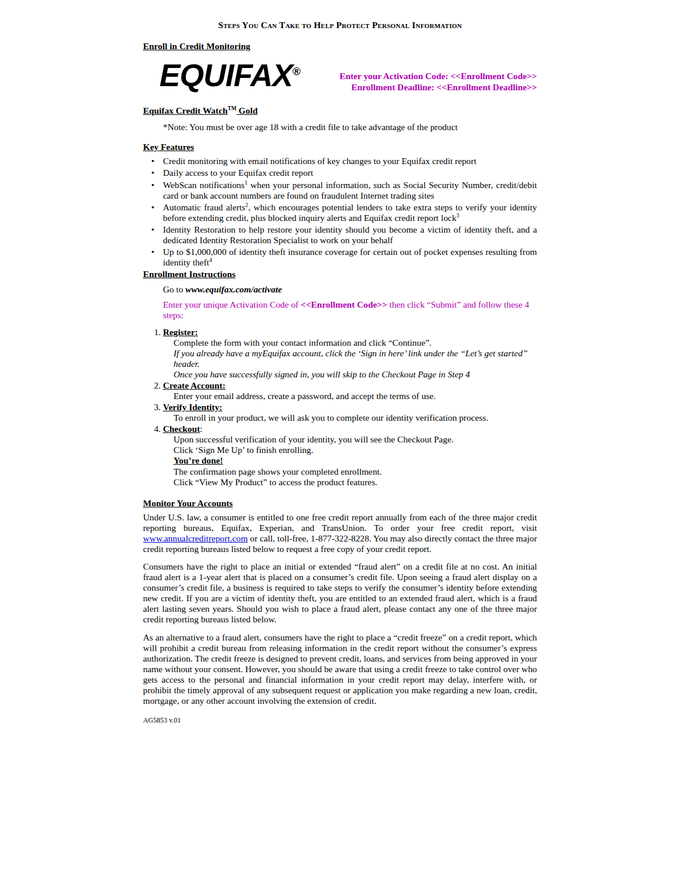Steps You Can Take to Help Protect Personal Information
Enroll in Credit Monitoring
EQUIFAX®
Enter your Activation Code: <<Enrollment Code>>
Enrollment Deadline: <<Enrollment Deadline>>
Equifax Credit WatchTM Gold
*Note: You must be over age 18 with a credit file to take advantage of the product
Key Features
Credit monitoring with email notifications of key changes to your Equifax credit report
Daily access to your Equifax credit report
WebScan notifications1 when your personal information, such as Social Security Number, credit/debit card or bank account numbers are found on fraudulent Internet trading sites
Automatic fraud alerts2, which encourages potential lenders to take extra steps to verify your identity before extending credit, plus blocked inquiry alerts and Equifax credit report lock3
Identity Restoration to help restore your identity should you become a victim of identity theft, and a dedicated Identity Restoration Specialist to work on your behalf
Up to $1,000,000 of identity theft insurance coverage for certain out of pocket expenses resulting from identity theft4
Enrollment Instructions
Go to www.equifax.com/activate
Enter your unique Activation Code of <<Enrollment Code>> then click “Submit” and follow these 4 steps:
Register:
Complete the form with your contact information and click “Continue”.
If you already have a myEquifax account, click the ‘Sign in here’ link under the “Let’s get started” header.
Once you have successfully signed in, you will skip to the Checkout Page in Step 4
Create Account:
Enter your email address, create a password, and accept the terms of use.
Verify Identity:
To enroll in your product, we will ask you to complete our identity verification process.
Checkout:
Upon successful verification of your identity, you will see the Checkout Page.
Click ‘Sign Me Up’ to finish enrolling.
You’re done!
The confirmation page shows your completed enrollment.
Click “View My Product” to access the product features.
Monitor Your Accounts
Under U.S. law, a consumer is entitled to one free credit report annually from each of the three major credit reporting bureaus, Equifax, Experian, and TransUnion. To order your free credit report, visit www.annualcreditreport.com or call, toll-free, 1-877-322-8228. You may also directly contact the three major credit reporting bureaus listed below to request a free copy of your credit report.
Consumers have the right to place an initial or extended “fraud alert” on a credit file at no cost. An initial fraud alert is a 1-year alert that is placed on a consumer’s credit file. Upon seeing a fraud alert display on a consumer’s credit file, a business is required to take steps to verify the consumer’s identity before extending new credit. If you are a victim of identity theft, you are entitled to an extended fraud alert, which is a fraud alert lasting seven years. Should you wish to place a fraud alert, please contact any one of the three major credit reporting bureaus listed below.
As an alternative to a fraud alert, consumers have the right to place a “credit freeze” on a credit report, which will prohibit a credit bureau from releasing information in the credit report without the consumer’s express authorization. The credit freeze is designed to prevent credit, loans, and services from being approved in your name without your consent. However, you should be aware that using a credit freeze to take control over who gets access to the personal and financial information in your credit report may delay, interfere with, or prohibit the timely approval of any subsequent request or application you make regarding a new loan, credit, mortgage, or any other account involving the extension of credit.
AG5853 v.01